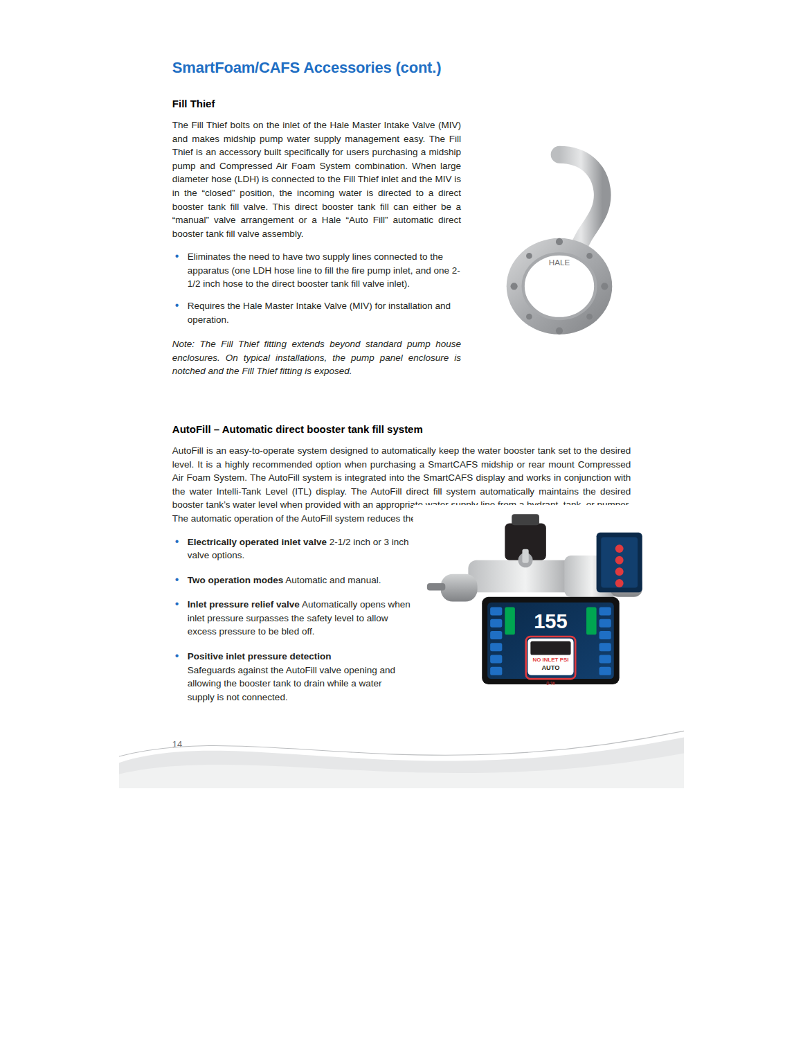SmartFoam/CAFS Accessories (cont.)
Fill Thief
The Fill Thief bolts on the inlet of the Hale Master Intake Valve (MIV) and makes midship pump water supply management easy. The Fill Thief is an accessory built specifically for users purchasing a midship pump and Compressed Air Foam System combination. When large diameter hose (LDH) is connected to the Fill Thief inlet and the MIV is in the “closed” position, the incoming water is directed to a direct booster tank fill valve. This direct booster tank fill can either be a “manual” valve arrangement or a Hale “Auto Fill” automatic direct booster tank fill valve assembly.
Eliminates the need to have two supply lines connected to the apparatus (one LDH hose line to fill the fire pump inlet, and one 2-1/2 inch hose to the direct booster tank fill valve inlet).
Requires the Hale Master Intake Valve (MIV) for installation and operation.
Note: The Fill Thief fitting extends beyond standard pump house enclosures. On typical installations, the pump panel enclosure is notched and the Fill Thief fitting is exposed.
AutoFill – Automatic direct booster tank fill system
AutoFill is an easy-to-operate system designed to automatically keep the water booster tank set to the desired level. It is a highly recommended option when purchasing a SmartCAFS midship or rear mount Compressed Air Foam System. The AutoFill system is integrated into the SmartCAFS display and works in conjunction with the water Intelli-Tank Level (ITL) display. The AutoFill direct fill system automatically maintains the desired booster tank’s water level when provided with an appropriate water supply line from a hydrant, tank, or pumper. The automatic operation of the AutoFill system reduces the level of attention needed by the pump operator.
Electrically operated inlet valve 2-1/2 inch or 3 inch valve options.
Two operation modes Automatic and manual.
Inlet pressure relief valve Automatically opens when inlet pressure surpasses the safety level to allow excess pressure to be bled off.
Positive inlet pressure detection
Safeguards against the AutoFill valve opening and allowing the booster tank to drain while a water supply is not connected.
14